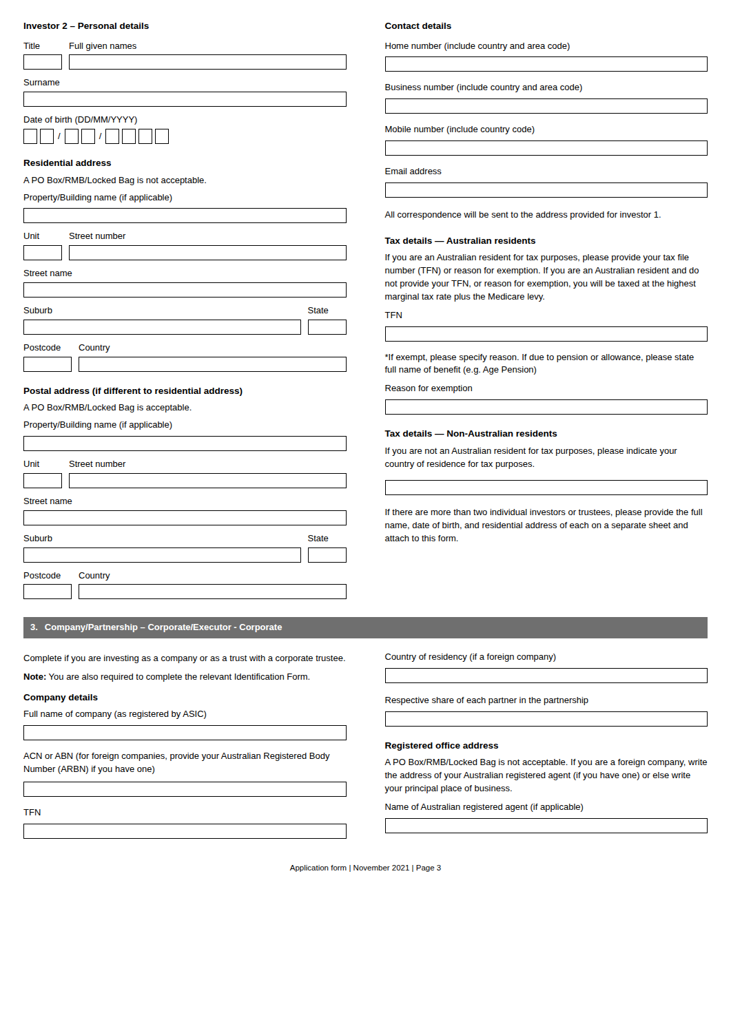Investor 2 – Personal details
Title Full given names
Surname
Date of birth (DD/MM/YYYY)
/
/
Residential address
A PO Box/RMB/Locked Bag is not acceptable.
Property/Building name (if applicable)
Unit Street number
Street name
Suburb State
Postcode Country
Postal address (if different to residential address)
A PO Box/RMB/Locked Bag is acceptable.
Property/Building name (if applicable)
Unit Street number
Street name
Suburb State
Postcode Country
Contact details
Home number (include country and area code)
Business number (include country and area code)
Mobile number (include country code)
Email address
All correspondence will be sent to the address provided for investor 1.
Tax details — Australian residents
If you are an Australian resident for tax purposes, please provide your tax file number (TFN) or reason for exemption. If you are an Australian resident and do not provide your TFN, or reason for exemption, you will be taxed at the highest marginal tax rate plus the Medicare levy.
TFN
*If exempt, please specify reason. If due to pension or allowance, please state full name of benefit (e.g. Age Pension)
Reason for exemption
Tax details — Non-Australian residents
If you are not an Australian resident for tax purposes, please indicate your country of residence for tax purposes.
If there are more than two individual investors or trustees, please provide the full name, date of birth, and residential address of each on a separate sheet and attach to this form.
3. Company/Partnership – Corporate/Executor - Corporate
Complete if you are investing as a company or as a trust with a corporate trustee.
Note: You are also required to complete the relevant Identification Form.
Company details
Full name of company (as registered by ASIC)
ACN or ABN (for foreign companies, provide your Australian Registered Body Number (ARBN) if you have one)
TFN
Country of residency (if a foreign company)
Respective share of each partner in the partnership
Registered office address
A PO Box/RMB/Locked Bag is not acceptable. If you are a foreign company, write the address of your Australian registered agent (if you have one) or else write your principal place of business.
Name of Australian registered agent (if applicable)
Application form | November 2021 | Page 3